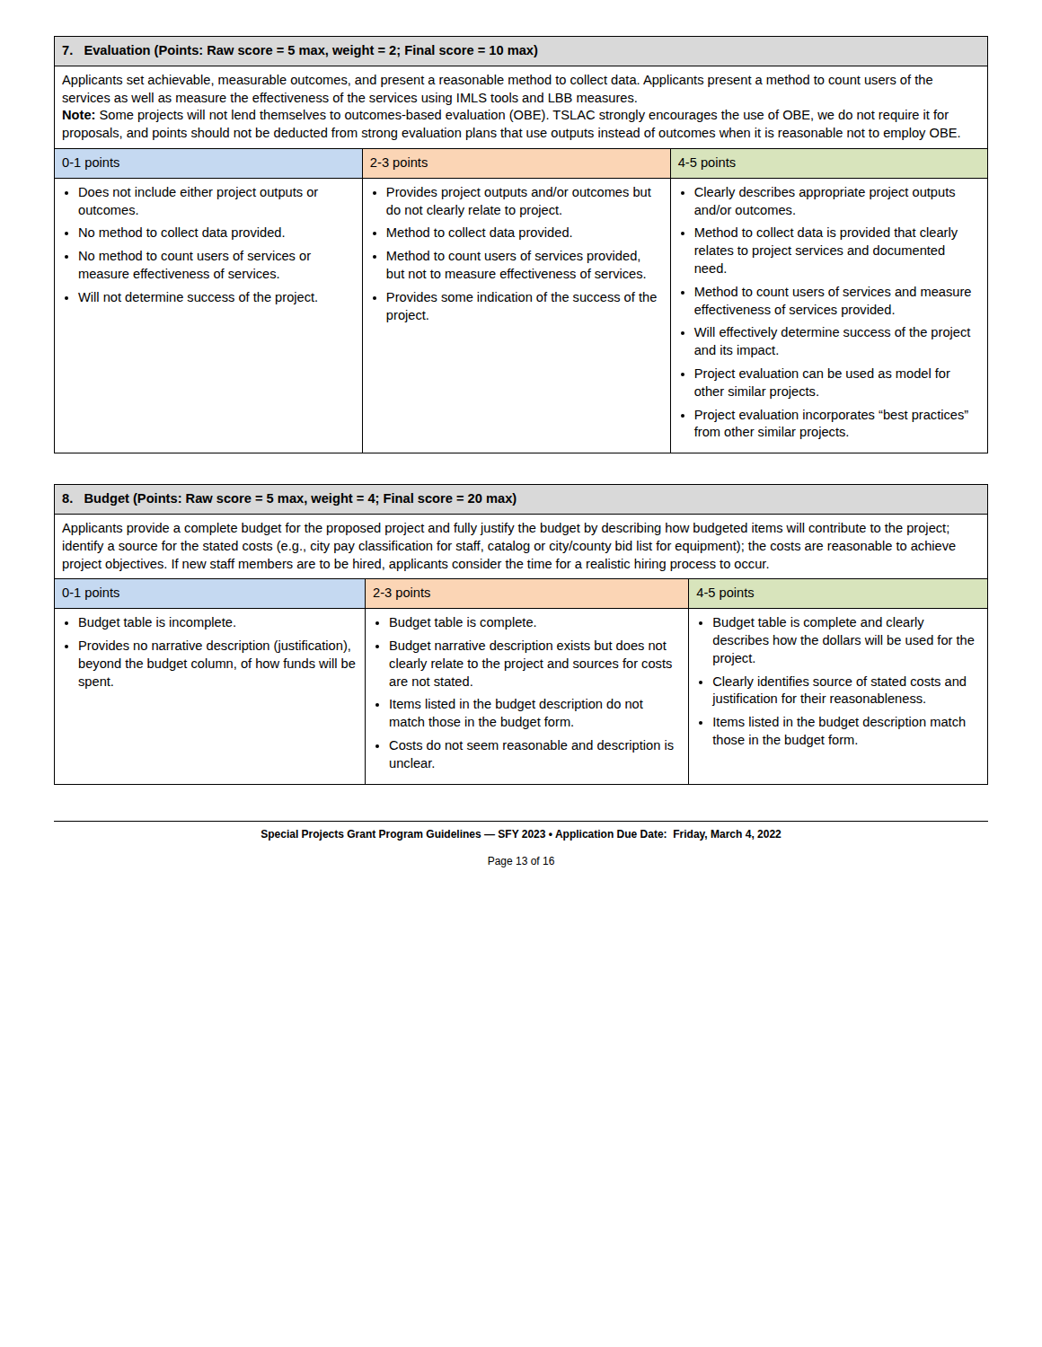| 7. Evaluation (Points: Raw score = 5 max, weight = 2; Final score = 10 max) |
| Applicants set achievable, measurable outcomes, and present a reasonable method to collect data. Applicants present a method to count users of the services as well as measure the effectiveness of the services using IMLS tools and LBB measures. Note: Some projects will not lend themselves to outcomes-based evaluation (OBE). TSLAC strongly encourages the use of OBE, we do not require it for proposals, and points should not be deducted from strong evaluation plans that use outputs instead of outcomes when it is reasonable not to employ OBE. |
| 0-1 points | 2-3 points | 4-5 points |
| Does not include either project outputs or outcomes. No method to collect data provided. No method to count users of services or measure effectiveness of services. Will not determine success of the project. | Provides project outputs and/or outcomes but do not clearly relate to project. Method to collect data provided. Method to count users of services provided, but not to measure effectiveness of services. Provides some indication of the success of the project. | Clearly describes appropriate project outputs and/or outcomes. Method to collect data is provided that clearly relates to project services and documented need. Method to count users of services and measure effectiveness of services provided. Will effectively determine success of the project and its impact. Project evaluation can be used as model for other similar projects. Project evaluation incorporates “best practices” from other similar projects. |
| 8. Budget (Points: Raw score = 5 max, weight = 4; Final score = 20 max) |
| Applicants provide a complete budget for the proposed project and fully justify the budget by describing how budgeted items will contribute to the project; identify a source for the stated costs (e.g., city pay classification for staff, catalog or city/county bid list for equipment); the costs are reasonable to achieve project objectives. If new staff members are to be hired, applicants consider the time for a realistic hiring process to occur. |
| 0-1 points | 2-3 points | 4-5 points |
| Budget table is incomplete. Provides no narrative description (justification), beyond the budget column, of how funds will be spent. | Budget table is complete. Budget narrative description exists but does not clearly relate to the project and sources for costs are not stated. Items listed in the budget description do not match those in the budget form. Costs do not seem reasonable and description is unclear. | Budget table is complete and clearly describes how the dollars will be used for the project. Clearly identifies source of stated costs and justification for their reasonableness. Items listed in the budget description match those in the budget form. |
Special Projects Grant Program Guidelines — SFY 2023 • Application Due Date: Friday, March 4, 2022
Page 13 of 16